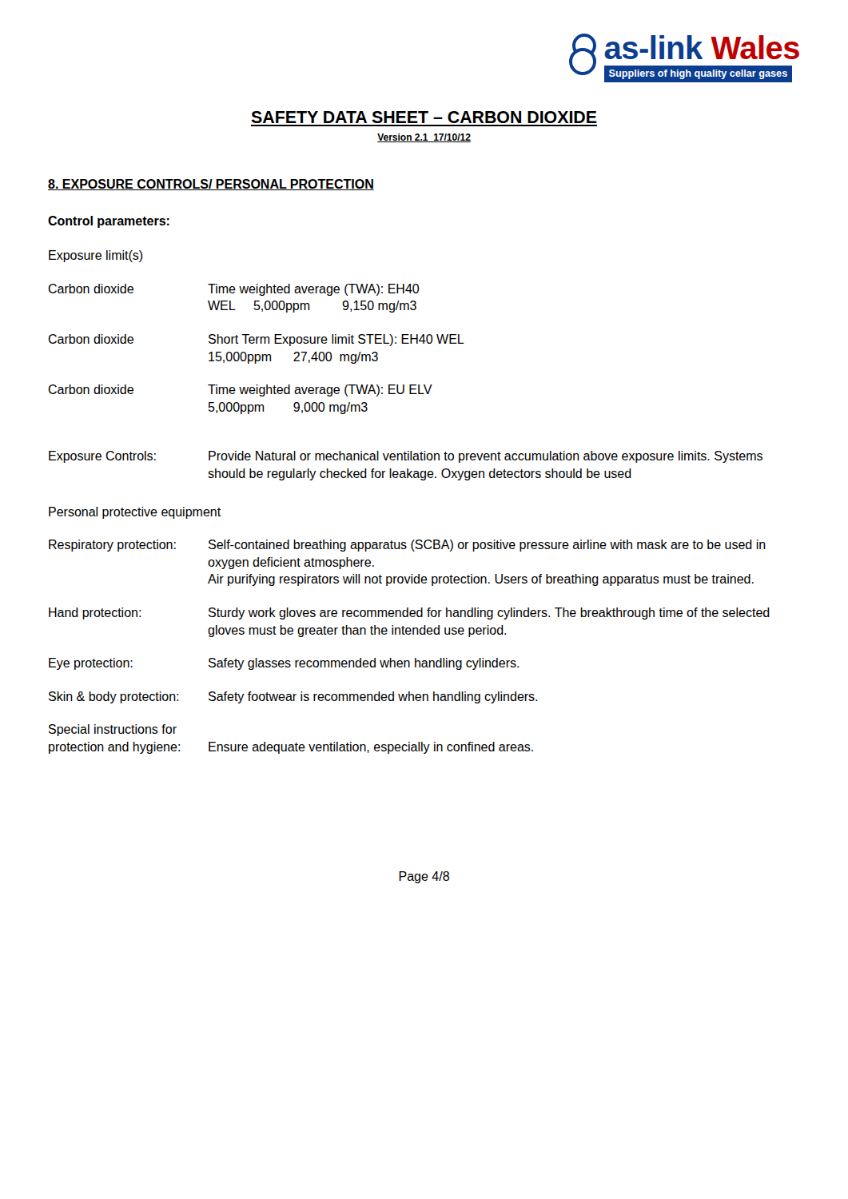as-link Wales
Suppliers of high quality cellar gases
SAFETY DATA SHEET – CARBON DIOXIDE
Version 2.1 17/10/12
8. EXPOSURE CONTROLS/ PERSONAL PROTECTION
Control parameters:
Exposure limit(s)
| Carbon dioxide | Time weighted average (TWA): EH40 WEL 5,000ppm 9,150 mg/m3 |
| Carbon dioxide | Short Term Exposure limit STEL): EH40 WEL 15,000ppm 27,400 mg/m3 |
| Carbon dioxide | Time weighted average (TWA): EU ELV 5,000ppm 9,000 mg/m3 |
| Exposure Controls: | Provide Natural or mechanical ventilation to prevent accumulation above exposure limits. Systems should be regularly checked for leakage. Oxygen detectors should be used |
Personal protective equipment
| Respiratory protection: | Self-contained breathing apparatus (SCBA) or positive pressure airline with mask are to be used in oxygen deficient atmosphere. Air purifying respirators will not provide protection. Users of breathing apparatus must be trained. |
| Hand protection: | Sturdy work gloves are recommended for handling cylinders. The breakthrough time of the selected gloves must be greater than the intended use period. |
| Eye protection: | Safety glasses recommended when handling cylinders. |
| Skin & body protection: | Safety footwear is recommended when handling cylinders. |
| Special instructions for protection and hygiene: | Ensure adequate ventilation, especially in confined areas. |
Page 4/8